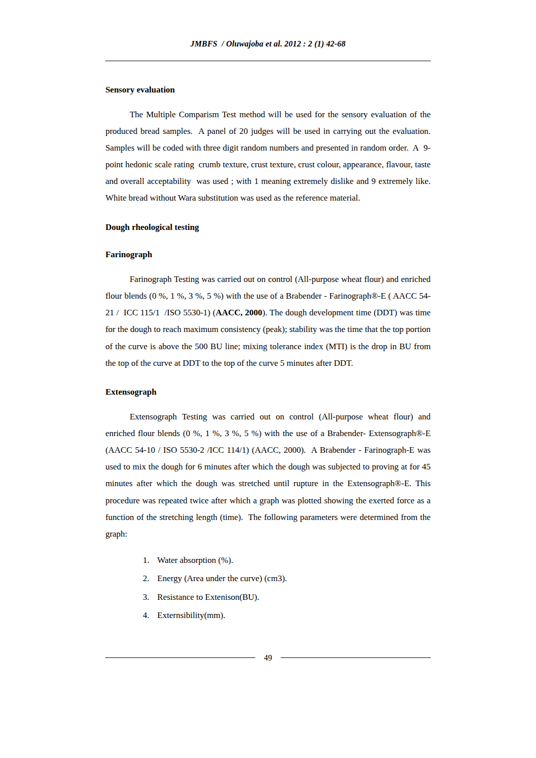JMBFS / Oluwajoba et al. 2012 : 2 (1) 42-68
Sensory evaluation
The Multiple Comparism Test method will be used for the sensory evaluation of the produced bread samples. A panel of 20 judges will be used in carrying out the evaluation. Samples will be coded with three digit random numbers and presented in random order. A 9-point hedonic scale rating crumb texture, crust texture, crust colour, appearance, flavour, taste and overall acceptability was used ; with 1 meaning extremely dislike and 9 extremely like. White bread without Wara substitution was used as the reference material.
Dough rheological testing
Farinograph
Farinograph Testing was carried out on control (All-purpose wheat flour) and enriched flour blends (0 %, 1 %, 3 %, 5 %) with the use of a Brabender - Farinograph®-E ( AACC 54-21 / ICC 115/1 /ISO 5530-1) (AACC, 2000). The dough development time (DDT) was time for the dough to reach maximum consistency (peak); stability was the time that the top portion of the curve is above the 500 BU line; mixing tolerance index (MTI) is the drop in BU from the top of the curve at DDT to the top of the curve 5 minutes after DDT.
Extensograph
Extensograph Testing was carried out on control (All-purpose wheat flour) and enriched flour blends (0 %, 1 %, 3 %, 5 %) with the use of a Brabender- Extensograph®-E (AACC 54-10 / ISO 5530-2 /ICC 114/1) (AACC, 2000). A Brabender - Farinograph-E was used to mix the dough for 6 minutes after which the dough was subjected to proving at for 45 minutes after which the dough was stretched until rupture in the Extensograph®-E. This procedure was repeated twice after which a graph was plotted showing the exerted force as a function of the stretching length (time). The following parameters were determined from the graph:
Water absorption (%).
Energy (Area under the curve) (cm3).
Resistance to Extenison(BU).
Externsibility(mm).
49